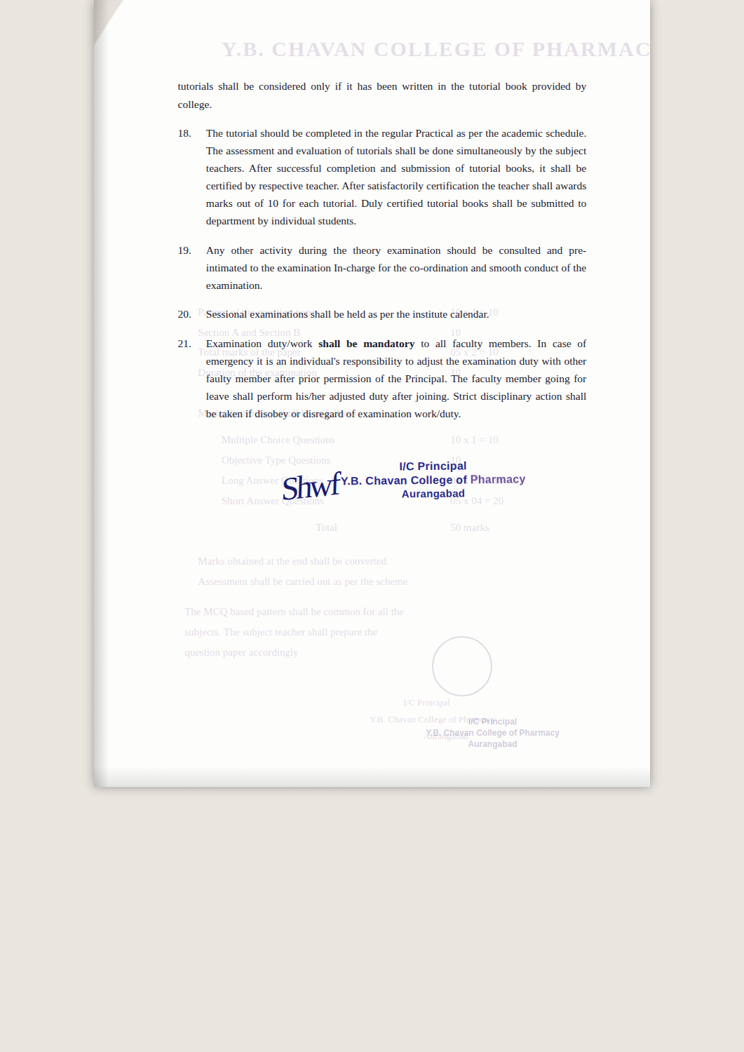Y.B. CHAVAN COLLEGE OF PHARMACY Pattern of the question paper Section A and Section B Total marks of the paper Duration of the examination Marks distribution shall be as follows Multiple Choice Questions Objective Type Questions Long Answer Questions Short Answer Questions Total Marks obtained at the end shall be converted Assessment shall be carried out as per the scheme The MCQ based pattern shall be common for all the subjects. The subject teacher shall prepare the question paper accordingly 10 x 1 = 10 10 05 x 2 = 10 10 10 x 1 = 10 10 02 x 05 = 10 05 x 04 = 20 50 marks I/C Principal Y.B. Chavan College of Pharmacy Aurangabad
tutorials shall be considered only if it has been written in the tutorial book provided by college.
18. The tutorial should be completed in the regular Practical as per the academic schedule. The assessment and evaluation of tutorials shall be done simultaneously by the subject teachers. After successful completion and submission of tutorial books, it shall be certified by respective teacher. After satisfactorily certification the teacher shall awards marks out of 10 for each tutorial. Duly certified tutorial books shall be submitted to department by individual students.
19. Any other activity during the theory examination should be consulted and pre-intimated to the examination In-charge for the co-ordination and smooth conduct of the examination.
20. Sessional examinations shall be held as per the institute calendar.
21. Examination duty/work shall be mandatory to all faculty members. In case of emergency it is an individual's responsibility to adjust the examination duty with other faulty member after prior permission of the Principal. The faculty member going for leave shall perform his/her adjusted duty after joining. Strict disciplinary action shall be taken if disobey or disregard of examination work/duty.
Shwf
I/C Principal
Y.B. Chavan College of Pharmacy
Aurangabad
I/C Principal
Y.B. Chavan College of Pharmacy
Aurangabad